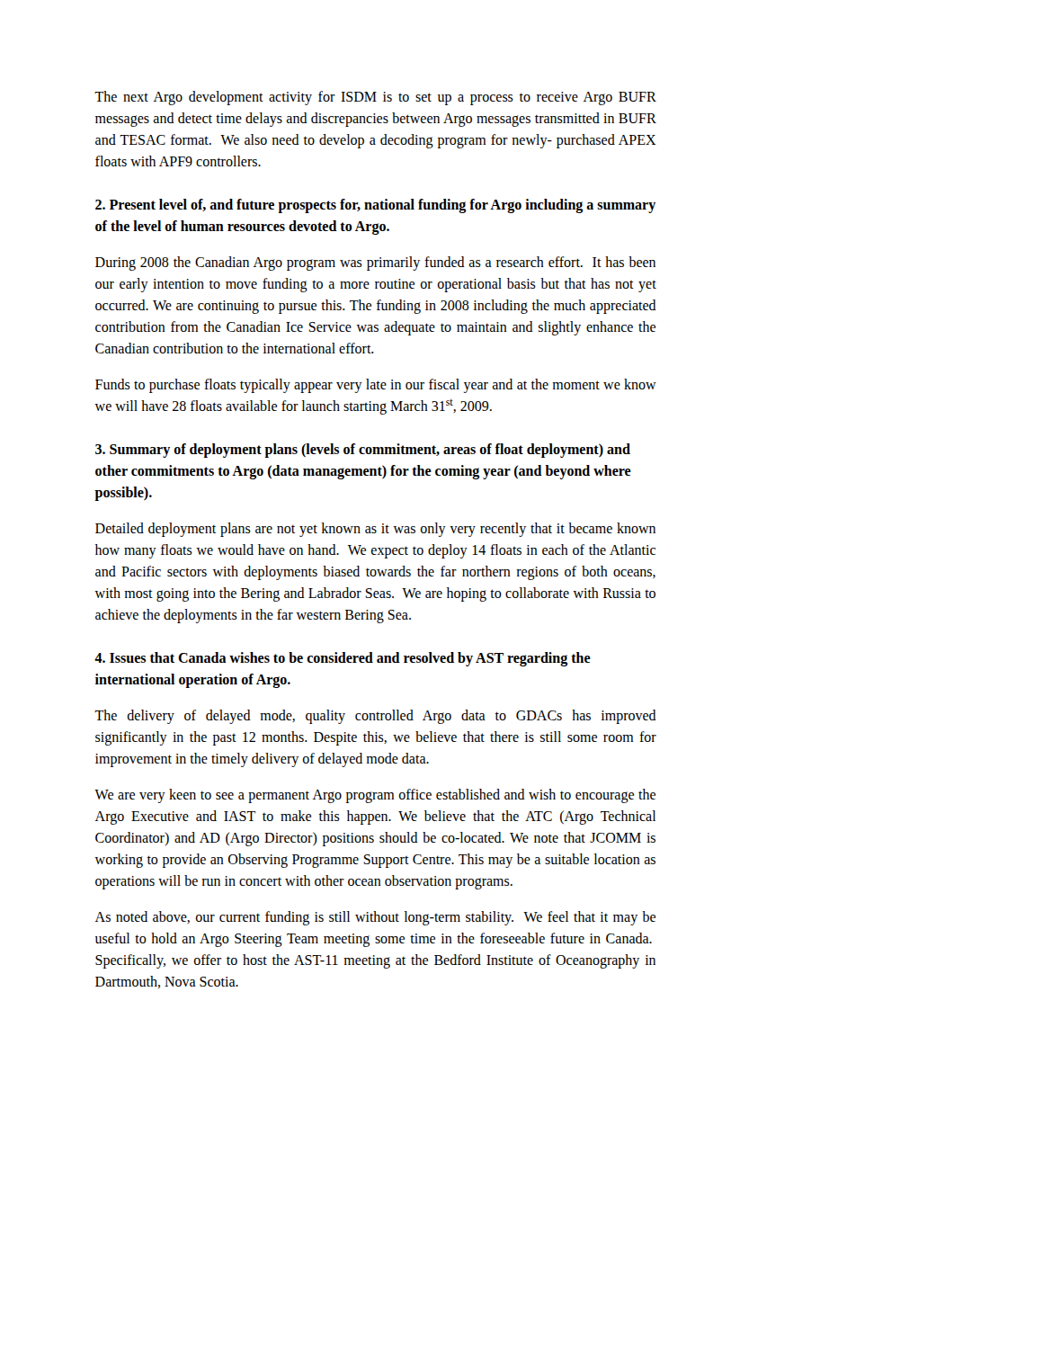The next Argo development activity for ISDM is to set up a process to receive Argo BUFR messages and detect time delays and discrepancies between Argo messages transmitted in BUFR and TESAC format. We also need to develop a decoding program for newly- purchased APEX floats with APF9 controllers.
2. Present level of, and future prospects for, national funding for Argo including a summary of the level of human resources devoted to Argo.
During 2008 the Canadian Argo program was primarily funded as a research effort. It has been our early intention to move funding to a more routine or operational basis but that has not yet occurred. We are continuing to pursue this. The funding in 2008 including the much appreciated contribution from the Canadian Ice Service was adequate to maintain and slightly enhance the Canadian contribution to the international effort.
Funds to purchase floats typically appear very late in our fiscal year and at the moment we know we will have 28 floats available for launch starting March 31st, 2009.
3. Summary of deployment plans (levels of commitment, areas of float deployment) and other commitments to Argo (data management) for the coming year (and beyond where possible).
Detailed deployment plans are not yet known as it was only very recently that it became known how many floats we would have on hand. We expect to deploy 14 floats in each of the Atlantic and Pacific sectors with deployments biased towards the far northern regions of both oceans, with most going into the Bering and Labrador Seas. We are hoping to collaborate with Russia to achieve the deployments in the far western Bering Sea.
4. Issues that Canada wishes to be considered and resolved by AST regarding the international operation of Argo.
The delivery of delayed mode, quality controlled Argo data to GDACs has improved significantly in the past 12 months. Despite this, we believe that there is still some room for improvement in the timely delivery of delayed mode data.
We are very keen to see a permanent Argo program office established and wish to encourage the Argo Executive and IAST to make this happen. We believe that the ATC (Argo Technical Coordinator) and AD (Argo Director) positions should be co-located. We note that JCOMM is working to provide an Observing Programme Support Centre. This may be a suitable location as operations will be run in concert with other ocean observation programs.
As noted above, our current funding is still without long-term stability. We feel that it may be useful to hold an Argo Steering Team meeting some time in the foreseeable future in Canada. Specifically, we offer to host the AST-11 meeting at the Bedford Institute of Oceanography in Dartmouth, Nova Scotia.